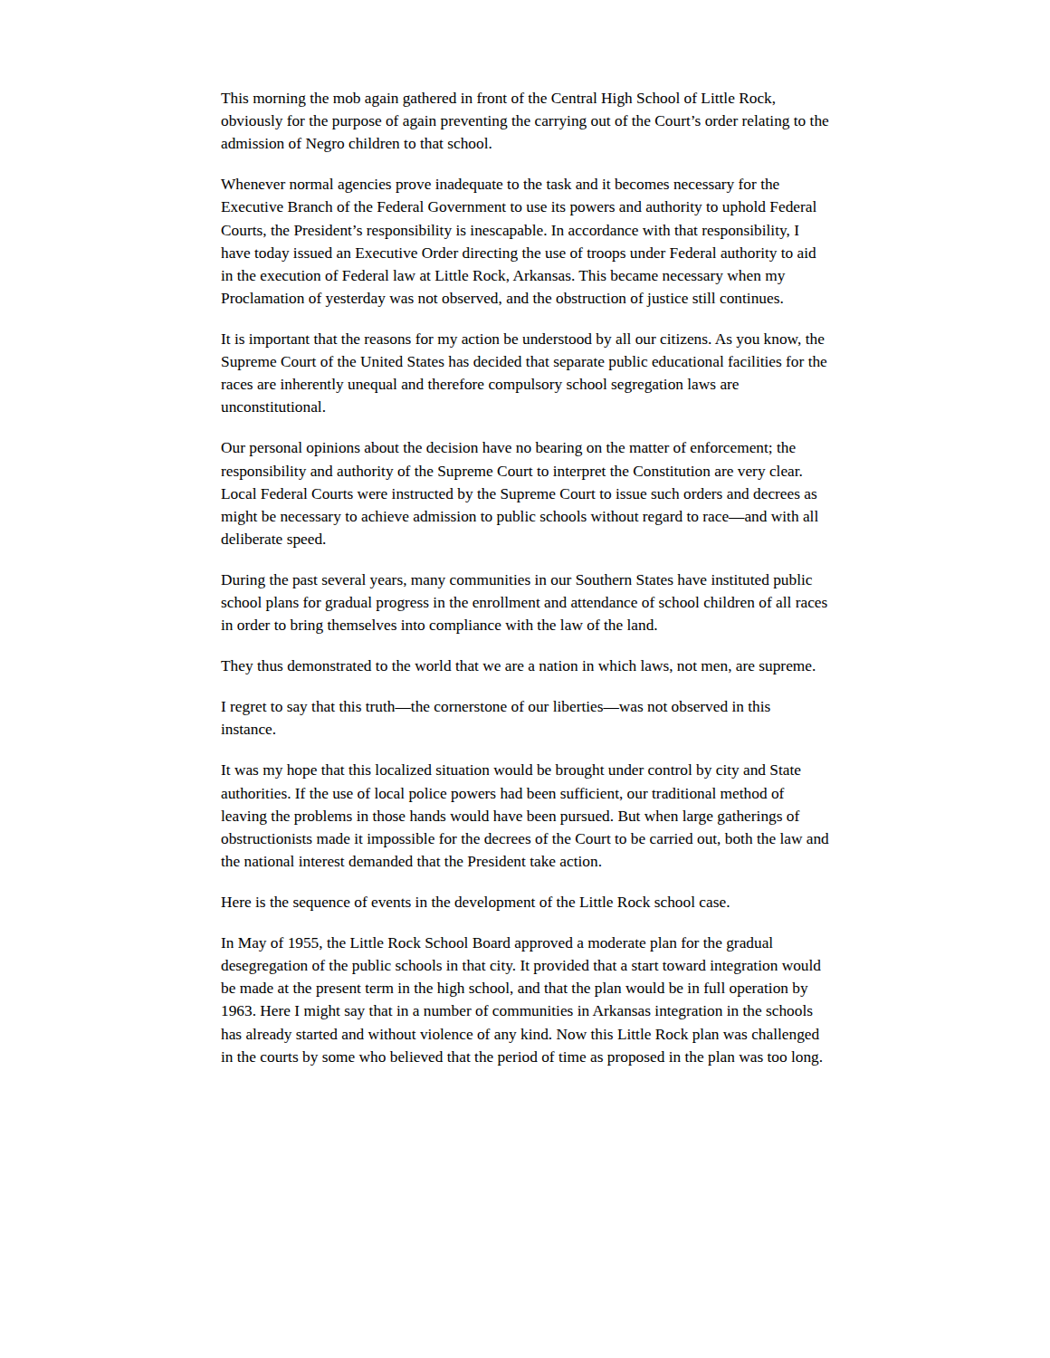This morning the mob again gathered in front of the Central High School of Little Rock, obviously for the purpose of again preventing the carrying out of the Court’s order relating to the admission of Negro children to that school.
Whenever normal agencies prove inadequate to the task and it becomes necessary for the Executive Branch of the Federal Government to use its powers and authority to uphold Federal Courts, the President’s responsibility is inescapable. In accordance with that responsibility, I have today issued an Executive Order directing the use of troops under Federal authority to aid in the execution of Federal law at Little Rock, Arkansas. This became necessary when my Proclamation of yesterday was not observed, and the obstruction of justice still continues.
It is important that the reasons for my action be understood by all our citizens. As you know, the Supreme Court of the United States has decided that separate public educational facilities for the races are inherently unequal and therefore compulsory school segregation laws are unconstitutional.
Our personal opinions about the decision have no bearing on the matter of enforcement; the responsibility and authority of the Supreme Court to interpret the Constitution are very clear. Local Federal Courts were instructed by the Supreme Court to issue such orders and decrees as might be necessary to achieve admission to public schools without regard to race—and with all deliberate speed.
During the past several years, many communities in our Southern States have instituted public school plans for gradual progress in the enrollment and attendance of school children of all races in order to bring themselves into compliance with the law of the land.
They thus demonstrated to the world that we are a nation in which laws, not men, are supreme.
I regret to say that this truth—the cornerstone of our liberties—was not observed in this instance.
It was my hope that this localized situation would be brought under control by city and State authorities. If the use of local police powers had been sufficient, our traditional method of leaving the problems in those hands would have been pursued. But when large gatherings of obstructionists made it impossible for the decrees of the Court to be carried out, both the law and the national interest demanded that the President take action.
Here is the sequence of events in the development of the Little Rock school case.
In May of 1955, the Little Rock School Board approved a moderate plan for the gradual desegregation of the public schools in that city. It provided that a start toward integration would be made at the present term in the high school, and that the plan would be in full operation by 1963. Here I might say that in a number of communities in Arkansas integration in the schools has already started and without violence of any kind. Now this Little Rock plan was challenged in the courts by some who believed that the period of time as proposed in the plan was too long.